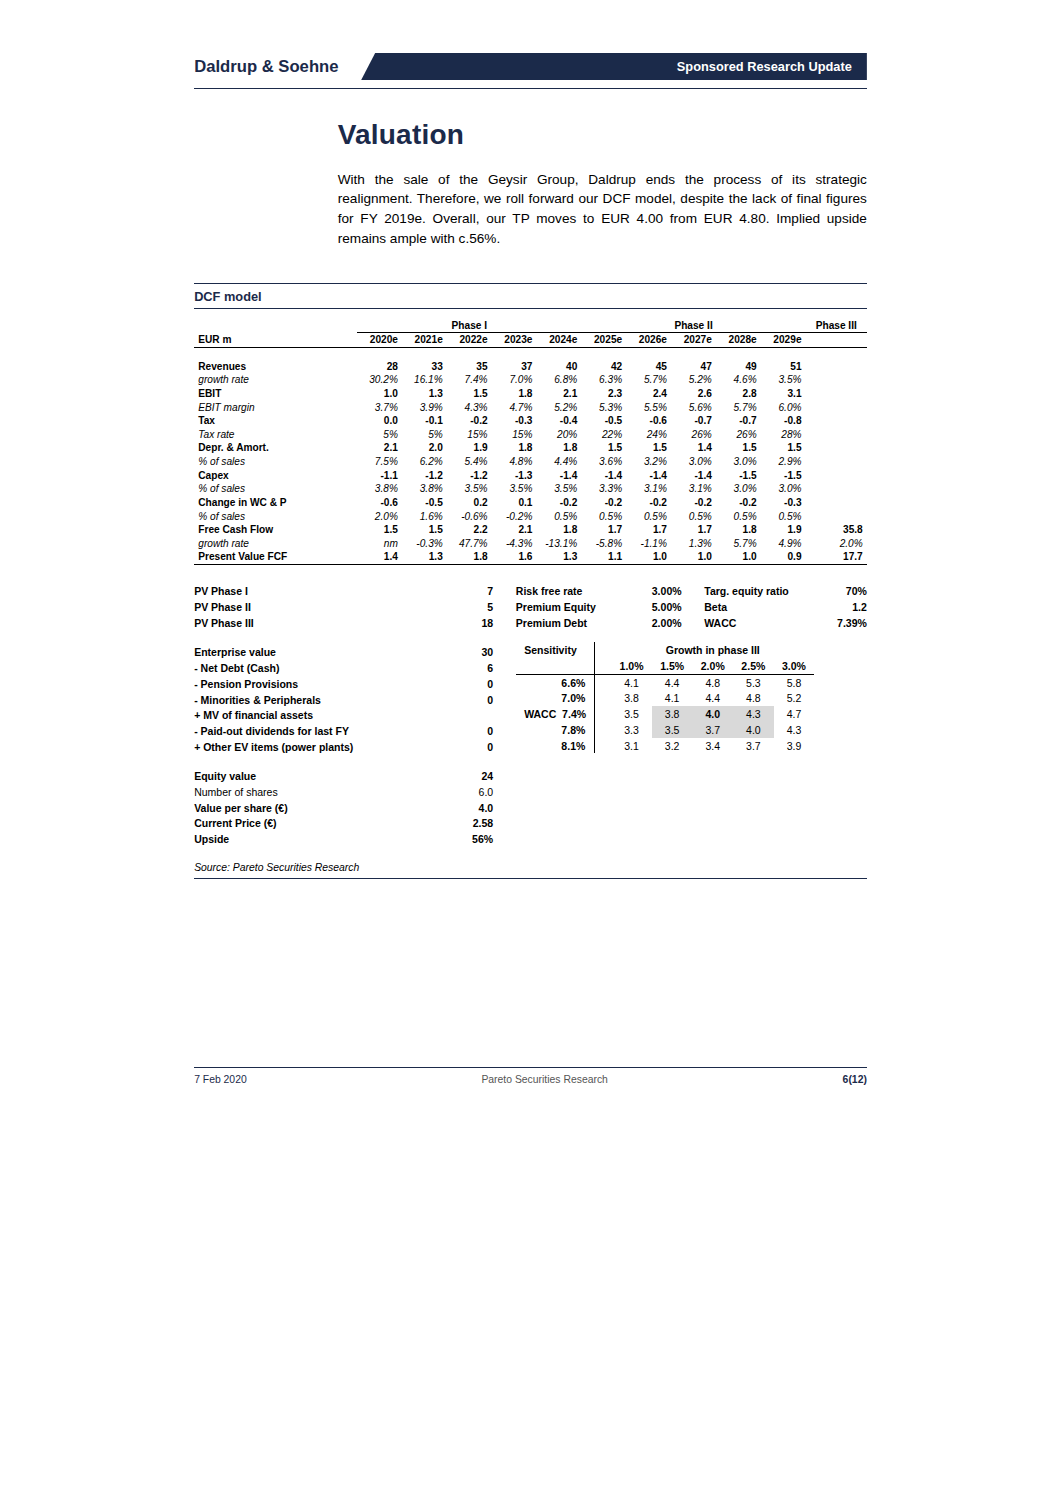Daldrup & Soehne
Sponsored Research Update
Valuation
With the sale of the Geysir Group, Daldrup ends the process of its strategic realignment. Therefore, we roll forward our DCF model, despite the lack of final figures for FY 2019e. Overall, our TP moves to EUR 4.00 from EUR 4.80. Implied upside remains ample with c.56%.
DCF model
| | Phase I | Phase II | Phase III |
| EUR m | 2020e | 2021e | 2022e | 2023e | 2024e | 2025e | 2026e | 2027e | 2028e | 2029e | |
| Revenues | 28 | 33 | 35 | 37 | 40 | 42 | 45 | 47 | 49 | 51 | |
| growth rate | 30.2% | 16.1% | 7.4% | 7.0% | 6.8% | 6.3% | 5.7% | 5.2% | 4.6% | 3.5% | |
| EBIT | 1.0 | 1.3 | 1.5 | 1.8 | 2.1 | 2.3 | 2.4 | 2.6 | 2.8 | 3.1 | |
| EBIT margin | 3.7% | 3.9% | 4.3% | 4.7% | 5.2% | 5.3% | 5.5% | 5.6% | 5.7% | 6.0% | |
| Tax | 0.0 | -0.1 | -0.2 | -0.3 | -0.4 | -0.5 | -0.6 | -0.7 | -0.7 | -0.8 | |
| Tax rate | 5% | 5% | 15% | 15% | 20% | 22% | 24% | 26% | 26% | 28% | |
| Depr. & Amort. | 2.1 | 2.0 | 1.9 | 1.8 | 1.8 | 1.5 | 1.5 | 1.4 | 1.5 | 1.5 | |
| % of sales | 7.5% | 6.2% | 5.4% | 4.8% | 4.4% | 3.6% | 3.2% | 3.0% | 3.0% | 2.9% | |
| Capex | -1.1 | -1.2 | -1.2 | -1.3 | -1.4 | -1.4 | -1.4 | -1.4 | -1.5 | -1.5 | |
| % of sales | 3.8% | 3.8% | 3.5% | 3.5% | 3.5% | 3.3% | 3.1% | 3.1% | 3.0% | 3.0% | |
| Change in WC & P | -0.6 | -0.5 | 0.2 | 0.1 | -0.2 | -0.2 | -0.2 | -0.2 | -0.2 | -0.3 | |
| % of sales | 2.0% | 1.6% | -0.6% | -0.2% | 0.5% | 0.5% | 0.5% | 0.5% | 0.5% | 0.5% | |
| Free Cash Flow | 1.5 | 1.5 | 2.2 | 2.1 | 1.8 | 1.7 | 1.7 | 1.7 | 1.8 | 1.9 | 35.8 |
| growth rate | nm | -0.3% | 47.7% | -4.3% | -13.1% | -5.8% | -1.1% | 1.3% | 5.7% | 4.9% | 2.0% |
| Present Value FCF | 1.4 | 1.3 | 1.8 | 1.6 | 1.3 | 1.1 | 1.0 | 1.0 | 1.0 | 0.9 | 17.7 |
| PV Phase I | 7 |
| PV Phase II | 5 |
| PV Phase III | 18 |
| Enterprise value | 30 |
| - Net Debt (Cash) | 6 |
| - Pension Provisions | 0 |
| - Minorities & Peripherals | 0 |
| + MV of financial assets | |
| - Paid-out dividends for last FY | 0 |
| + Other EV items (power plants) | 0 |
| Equity value | 24 |
| Number of shares | 6.0 |
| Value per share (€) | 4.0 |
| Current Price (€) | 2.58 |
| Upside | 56% |
| Risk free rate | 3.00% | Targ. equity ratio | 70% |
| Premium Equity | 5.00% | Beta | 1.2 |
| Premium Debt | 2.00% | WACC | 7.39% |
| Sensitivity | | Growth in phase III |
| | | 1.0% | 1.5% | 2.0% | 2.5% | 3.0% |
| 6.6% | | 4.1 | 4.4 | 4.8 | 5.3 | 5.8 |
| 7.0% | | 3.8 | 4.1 | 4.4 | 4.8 | 5.2 |
| WACC 7.4% | | 3.5 | 3.8 | 4.0 | 4.3 | 4.7 |
| 7.8% | | 3.3 | 3.5 | 3.7 | 4.0 | 4.3 |
| 8.1% | | 3.1 | 3.2 | 3.4 | 3.7 | 3.9 |
Source: Pareto Securities Research
7 Feb 2020
Pareto Securities Research
6(12)